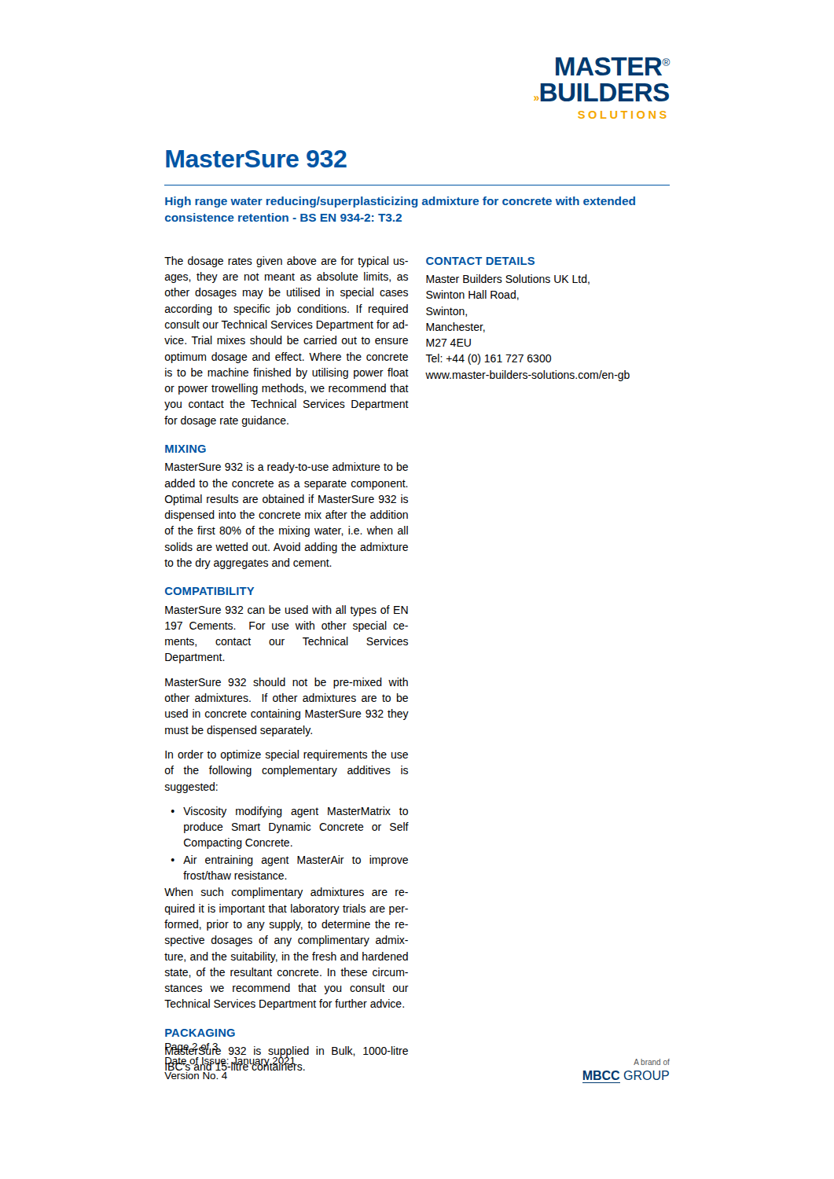MASTER®
»BUILDERS
SOLUTIONS
MasterSure 932
High range water reducing/superplasticizing admixture for concrete with extended consistence retention - BS EN 934-2: T3.2
The dosage rates given above are for typical usages, they are not meant as absolute limits, as other dosages may be utilised in special cases according to specific job conditions. If required consult our Technical Services Department for advice. Trial mixes should be carried out to ensure optimum dosage and effect. Where the concrete is to be machine finished by utilising power float or power trowelling methods, we recommend that you contact the Technical Services Department for dosage rate guidance.
MIXING
MasterSure 932 is a ready-to-use admixture to be added to the concrete as a separate component. Optimal results are obtained if MasterSure 932 is dispensed into the concrete mix after the addition of the first 80% of the mixing water, i.e. when all solids are wetted out. Avoid adding the admixture to the dry aggregates and cement.
COMPATIBILITY
MasterSure 932 can be used with all types of EN 197 Cements. For use with other special cements, contact our Technical Services Department.
MasterSure 932 should not be pre-mixed with other admixtures. If other admixtures are to be used in concrete containing MasterSure 932 they must be dispensed separately.
In order to optimize special requirements the use of the following complementary additives is suggested:
Viscosity modifying agent MasterMatrix to produce Smart Dynamic Concrete or Self Compacting Concrete.
Air entraining agent MasterAir to improve frost/thaw resistance.
When such complimentary admixtures are required it is important that laboratory trials are performed, prior to any supply, to determine the respective dosages of any complimentary admixture, and the suitability, in the fresh and hardened state, of the resultant concrete. In these circumstances we recommend that you consult our Technical Services Department for further advice.
PACKAGING
MasterSure 932 is supplied in Bulk, 1000-litre IBC's and 15-litre containers.
CONTACT DETAILS
Master Builders Solutions UK Ltd,
Swinton Hall Road,
Swinton,
Manchester,
M27 4EU
Tel: +44 (0) 161 727 6300
www.master-builders-solutions.com/en-gb
Page 2 of 3
Date of Issue: January 2021
Version No. 4
A brand of MBCC GROUP